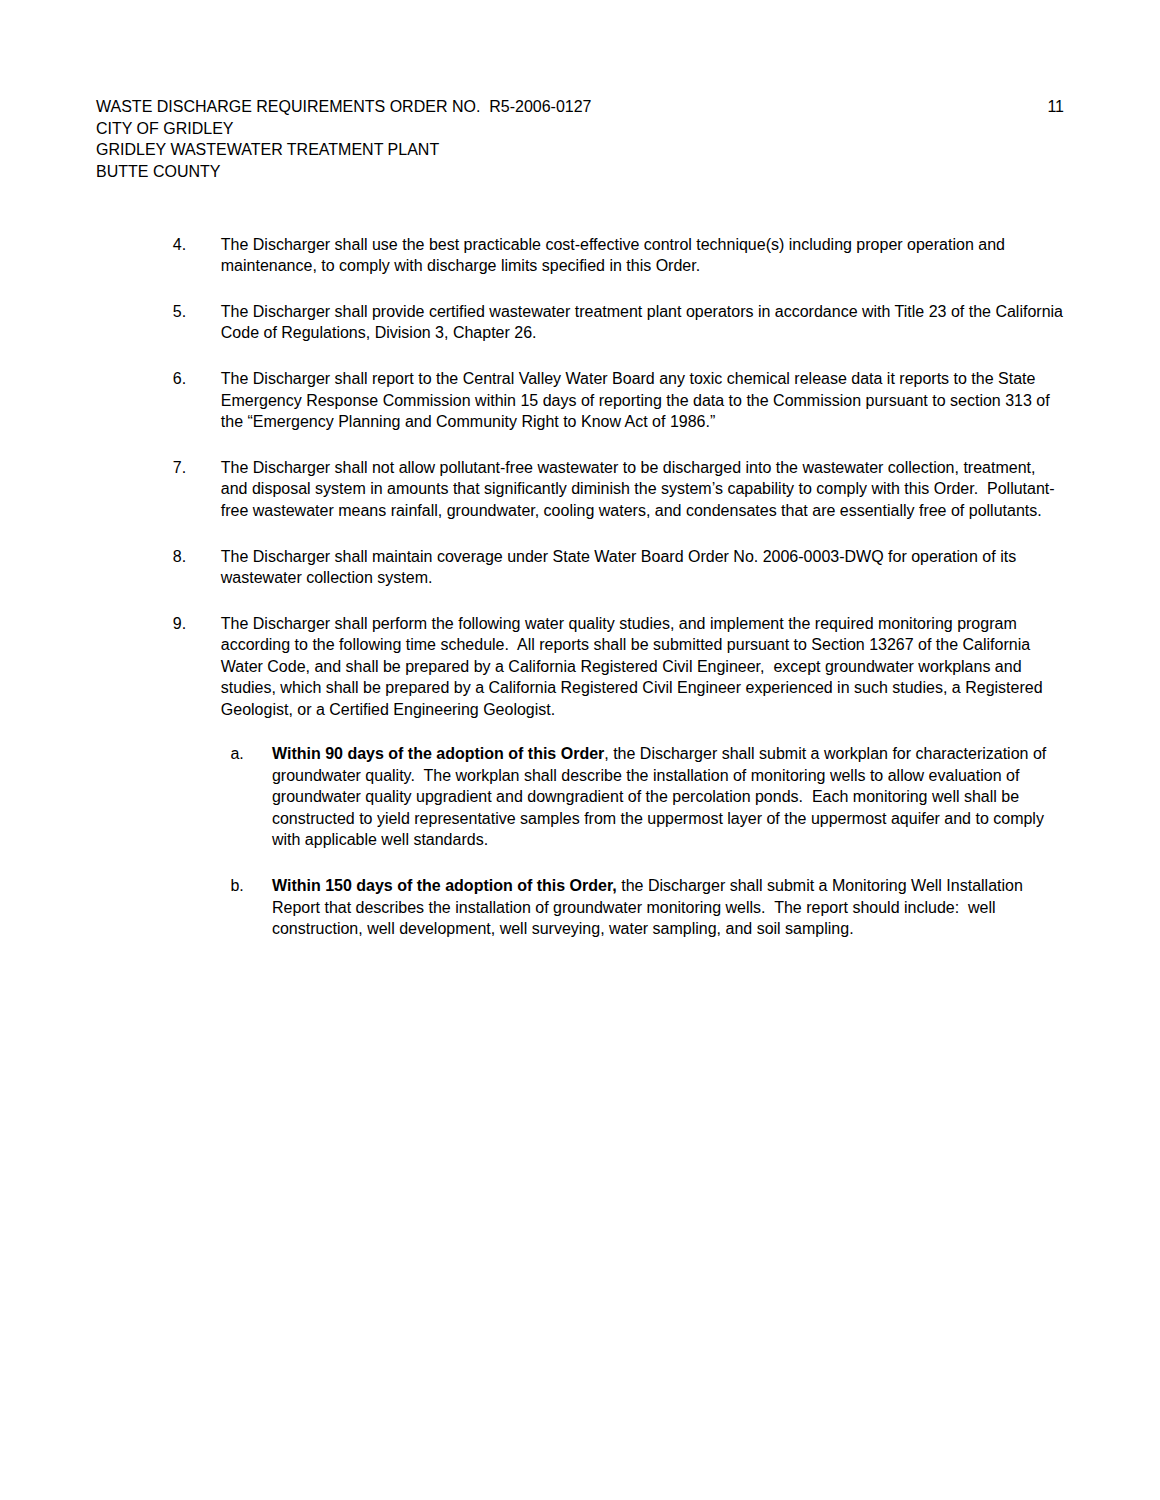11
Waste Discharge Requirements Order No. R5-2006-0127
City of Gridley
Gridley Wastewater Treatment Plant
Butte County
4. The Discharger shall use the best practicable cost-effective control technique(s) including proper operation and maintenance, to comply with discharge limits specified in this Order.
5. The Discharger shall provide certified wastewater treatment plant operators in accordance with Title 23 of the California Code of Regulations, Division 3, Chapter 26.
6. The Discharger shall report to the Central Valley Water Board any toxic chemical release data it reports to the State Emergency Response Commission within 15 days of reporting the data to the Commission pursuant to section 313 of the “Emergency Planning and Community Right to Know Act of 1986.”
7. The Discharger shall not allow pollutant-free wastewater to be discharged into the wastewater collection, treatment, and disposal system in amounts that significantly diminish the system’s capability to comply with this Order. Pollutant-free wastewater means rainfall, groundwater, cooling waters, and condensates that are essentially free of pollutants.
8. The Discharger shall maintain coverage under State Water Board Order No. 2006-0003-DWQ for operation of its wastewater collection system.
9. The Discharger shall perform the following water quality studies, and implement the required monitoring program according to the following time schedule. All reports shall be submitted pursuant to Section 13267 of the California Water Code, and shall be prepared by a California Registered Civil Engineer, except groundwater workplans and studies, which shall be prepared by a California Registered Civil Engineer experienced in such studies, a Registered Geologist, or a Certified Engineering Geologist.
a. Within 90 days of the adoption of this Order, the Discharger shall submit a workplan for characterization of groundwater quality. The workplan shall describe the installation of monitoring wells to allow evaluation of groundwater quality upgradient and downgradient of the percolation ponds. Each monitoring well shall be constructed to yield representative samples from the uppermost layer of the uppermost aquifer and to comply with applicable well standards.
b. Within 150 days of the adoption of this Order, the Discharger shall submit a Monitoring Well Installation Report that describes the installation of groundwater monitoring wells. The report should include: well construction, well development, well surveying, water sampling, and soil sampling.